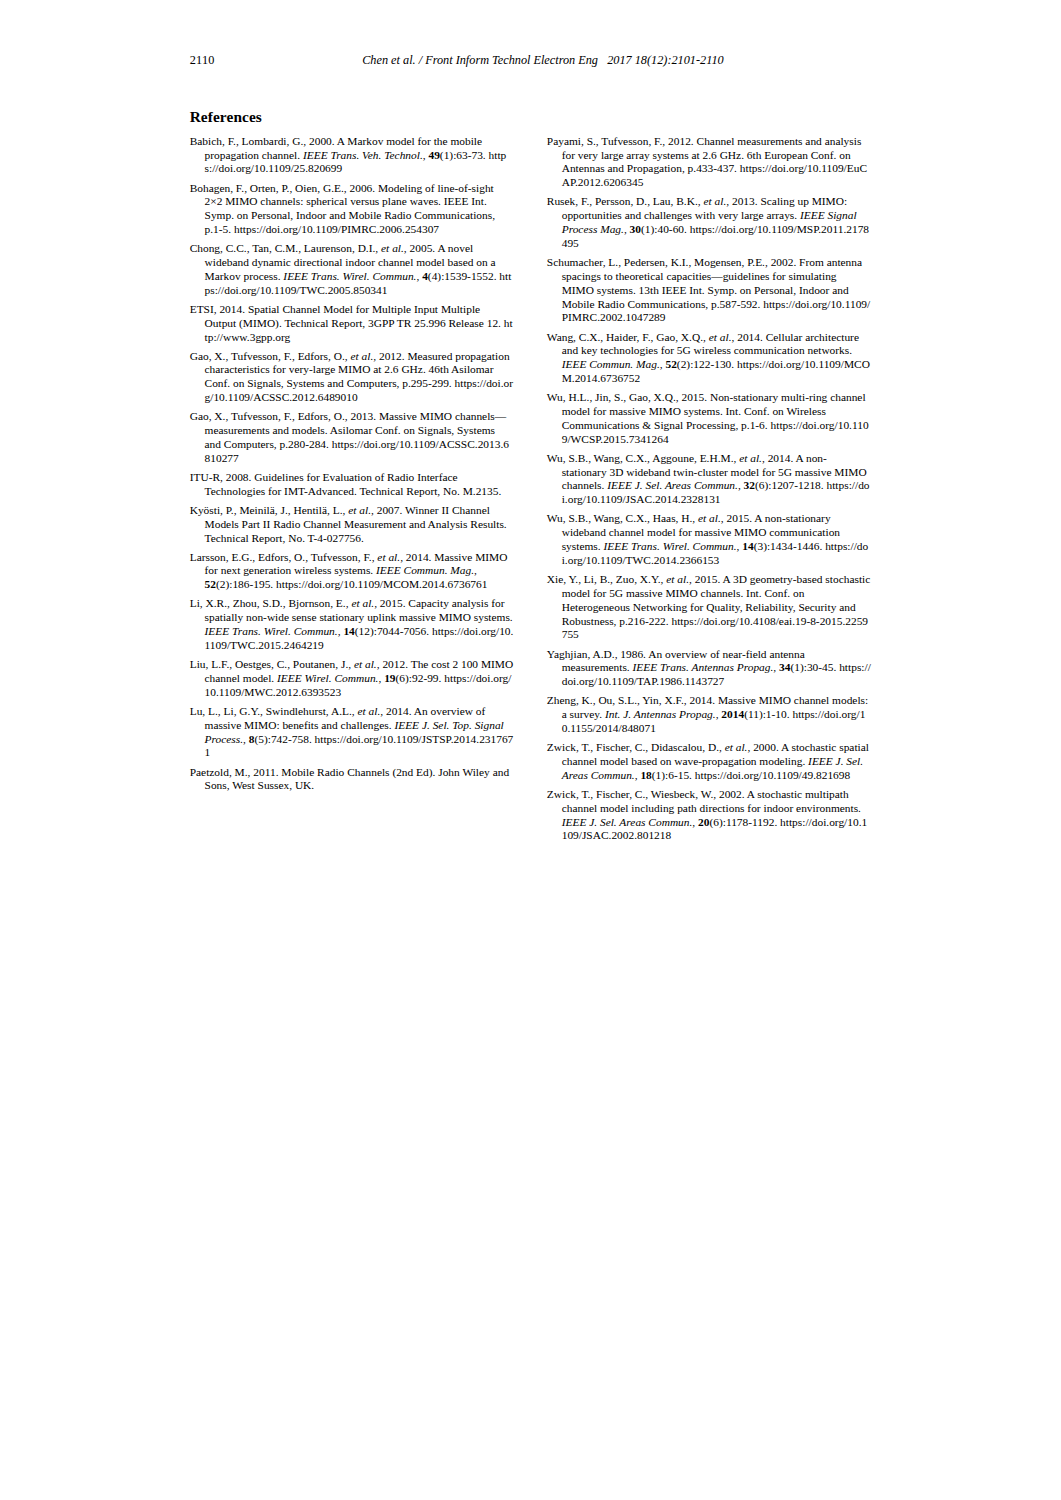2110 Chen et al. / Front Inform Technol Electron Eng 2017 18(12):2101-2110
References
Babich, F., Lombardi, G., 2000. A Markov model for the mobile propagation channel. IEEE Trans. Veh. Technol., 49(1):63-73. https://doi.org/10.1109/25.820699
Bohagen, F., Orten, P., Oien, G.E., 2006. Modeling of line-of-sight 2×2 MIMO channels: spherical versus plane waves. IEEE Int. Symp. on Personal, Indoor and Mobile Radio Communications, p.1-5. https://doi.org/10.1109/PIMRC.2006.254307
Chong, C.C., Tan, C.M., Laurenson, D.I., et al., 2005. A novel wideband dynamic directional indoor channel model based on a Markov process. IEEE Trans. Wirel. Commun., 4(4):1539-1552. https://doi.org/10.1109/TWC.2005.850341
ETSI, 2014. Spatial Channel Model for Multiple Input Multiple Output (MIMO). Technical Report, 3GPP TR 25.996 Release 12. http://www.3gpp.org
Gao, X., Tufvesson, F., Edfors, O., et al., 2012. Measured propagation characteristics for very-large MIMO at 2.6 GHz. 46th Asilomar Conf. on Signals, Systems and Computers, p.295-299. https://doi.org/10.1109/ACSSC.2012.6489010
Gao, X., Tufvesson, F., Edfors, O., 2013. Massive MIMO channels—measurements and models. Asilomar Conf. on Signals, Systems and Computers, p.280-284. https://doi.org/10.1109/ACSSC.2013.6810277
ITU-R, 2008. Guidelines for Evaluation of Radio Interface Technologies for IMT-Advanced. Technical Report, No. M.2135.
Kyösti, P., Meinilä, J., Hentilä, L., et al., 2007. Winner II Channel Models Part II Radio Channel Measurement and Analysis Results. Technical Report, No. T-4-027756.
Larsson, E.G., Edfors, O., Tufvesson, F., et al., 2014. Massive MIMO for next generation wireless systems. IEEE Commun. Mag., 52(2):186-195. https://doi.org/10.1109/MCOM.2014.6736761
Li, X.R., Zhou, S.D., Bjornson, E., et al., 2015. Capacity analysis for spatially non-wide sense stationary uplink massive MIMO systems. IEEE Trans. Wirel. Commun., 14(12):7044-7056. https://doi.org/10.1109/TWC.2015.2464219
Liu, L.F., Oestges, C., Poutanen, J., et al., 2012. The cost 2 100 MIMO channel model. IEEE Wirel. Commun., 19(6):92-99. https://doi.org/10.1109/MWC.2012.6393523
Lu, L., Li, G.Y., Swindlehurst, A.L., et al., 2014. An overview of massive MIMO: benefits and challenges. IEEE J. Sel. Top. Signal Process., 8(5):742-758. https://doi.org/10.1109/JSTSP.2014.2317671
Paetzold, M., 2011. Mobile Radio Channels (2nd Ed). John Wiley and Sons, West Sussex, UK.
Payami, S., Tufvesson, F., 2012. Channel measurements and analysis for very large array systems at 2.6 GHz. 6th European Conf. on Antennas and Propagation, p.433-437. https://doi.org/10.1109/EuCAP.2012.6206345
Rusek, F., Persson, D., Lau, B.K., et al., 2013. Scaling up MIMO: opportunities and challenges with very large arrays. IEEE Signal Process Mag., 30(1):40-60. https://doi.org/10.1109/MSP.2011.2178495
Schumacher, L., Pedersen, K.I., Mogensen, P.E., 2002. From antenna spacings to theoretical capacities—guidelines for simulating MIMO systems. 13th IEEE Int. Symp. on Personal, Indoor and Mobile Radio Communications, p.587-592. https://doi.org/10.1109/PIMRC.2002.1047289
Wang, C.X., Haider, F., Gao, X.Q., et al., 2014. Cellular architecture and key technologies for 5G wireless communication networks. IEEE Commun. Mag., 52(2):122-130. https://doi.org/10.1109/MCOM.2014.6736752
Wu, H.L., Jin, S., Gao, X.Q., 2015. Non-stationary multi-ring channel model for massive MIMO systems. Int. Conf. on Wireless Communications & Signal Processing, p.1-6. https://doi.org/10.1109/WCSP.2015.7341264
Wu, S.B., Wang, C.X., Aggoune, E.H.M., et al., 2014. A non-stationary 3D wideband twin-cluster model for 5G massive MIMO channels. IEEE J. Sel. Areas Commun., 32(6):1207-1218. https://doi.org/10.1109/JSAC.2014.2328131
Wu, S.B., Wang, C.X., Haas, H., et al., 2015. A non-stationary wideband channel model for massive MIMO communication systems. IEEE Trans. Wirel. Commun., 14(3):1434-1446. https://doi.org/10.1109/TWC.2014.2366153
Xie, Y., Li, B., Zuo, X.Y., et al., 2015. A 3D geometry-based stochastic model for 5G massive MIMO channels. Int. Conf. on Heterogeneous Networking for Quality, Reliability, Security and Robustness, p.216-222. https://doi.org/10.4108/eai.19-8-2015.2259755
Yaghjian, A.D., 1986. An overview of near-field antenna measurements. IEEE Trans. Antennas Propag., 34(1):30-45. https://doi.org/10.1109/TAP.1986.1143727
Zheng, K., Ou, S.L., Yin, X.F., 2014. Massive MIMO channel models: a survey. Int. J. Antennas Propag., 2014(11):1-10. https://doi.org/10.1155/2014/848071
Zwick, T., Fischer, C., Didascalou, D., et al., 2000. A stochastic spatial channel model based on wave-propagation modeling. IEEE J. Sel. Areas Commun., 18(1):6-15. https://doi.org/10.1109/49.821698
Zwick, T., Fischer, C., Wiesbeck, W., 2002. A stochastic multipath channel model including path directions for indoor environments. IEEE J. Sel. Areas Commun., 20(6):1178-1192. https://doi.org/10.1109/JSAC.2002.801218